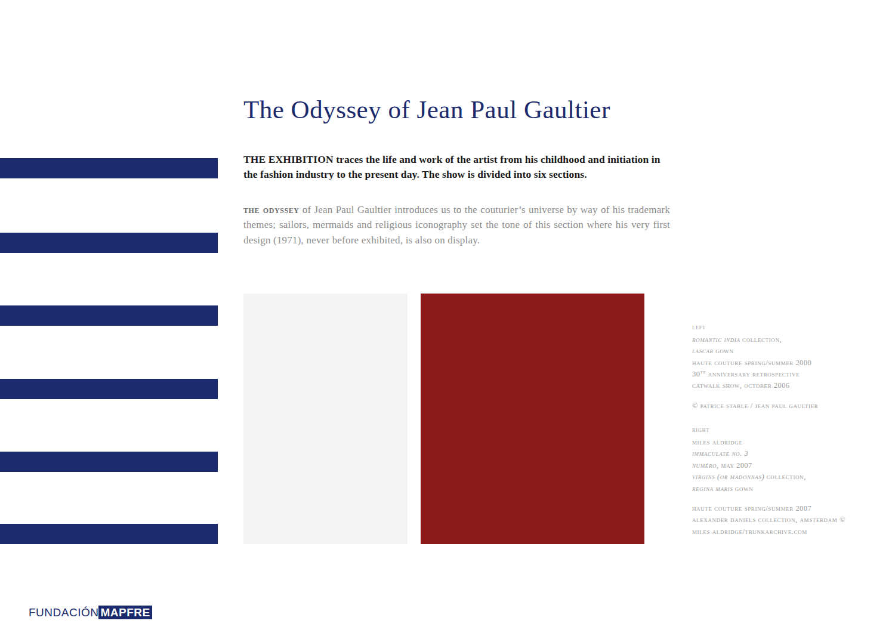The Odyssey of Jean Paul Gaultier
THE EXHIBITION traces the life and work of the artist from his childhood and initiation in the fashion industry to the present day. The show is divided into six sections.
The Odyssey of Jean Paul Gaultier introduces us to the couturier’s universe by way of his trademark themes; sailors, mermaids and religious iconography set the tone of this section where his very first design (1971), never before exhibited, is also on display.
left
Romantic India collection,
Lascar gown
Haute couture spring/summer 2000
30th anniversary retrospective
catwalk show, October 2006
© Patrice Stable / Jean Paul Gaultier
right
Miles Aldridge
Immaculate No. 3
Numéro, May 2007
Virgins (or Madonnas) collection,
Regina Maris gown
Haute couture spring/summer 2007
Alexander Daniels Collection, Amsterdam © Miles Aldridge/trunkarchive.com
FUNDACIÓN MAPFRE